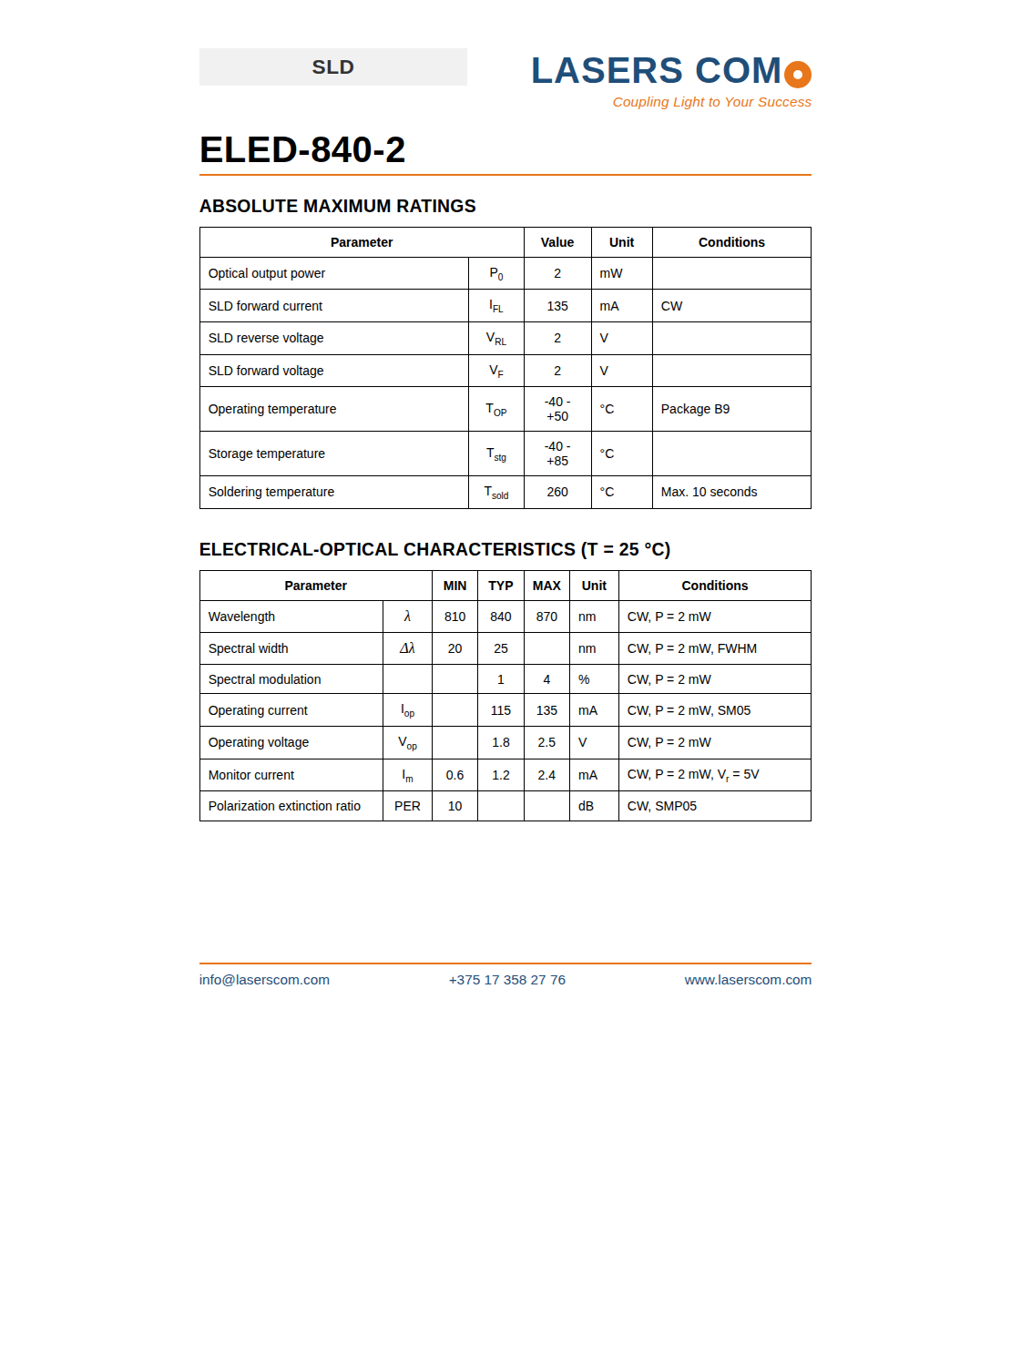SLD
LASERS COM
Coupling Light to Your Success
ELED-840-2
ABSOLUTE MAXIMUM RATINGS
| Parameter | Value | Unit | Conditions |
| --- | --- | --- | --- |
| Optical output power | P 0 | 2 | mW | |
| SLD forward current | I FL | 135 | mA | CW |
| SLD reverse voltage | V RL | 2 | V | |
| SLD forward voltage | V F | 2 | V | |
| Operating temperature | T OP | -40 - +50 | °C | Package B9 |
| Storage temperature | T stg | -40 - +85 | °C | |
| Soldering temperature | T sold | 260 | °C | Max. 10 seconds |
ELECTRICAL-OPTICAL CHARACTERISTICS (T = 25 °C)
| Parameter | MIN | TYP | MAX | Unit | Conditions |
| --- | --- | --- | --- | --- | --- |
| Wavelength | λ | 810 | 840 | 870 | nm | CW, P = 2 mW |
| Spectral width | Δλ | 20 | 25 | | nm | CW, P = 2 mW, FWHM |
| Spectral modulation | | | 1 | 4 | % | CW, P = 2 mW |
| Operating current | I op | | 115 | 135 | mA | CW, P = 2 mW, SM05 |
| Operating voltage | V op | | 1.8 | 2.5 | V | CW, P = 2 mW |
| Monitor current | I m | 0.6 | 1.2 | 2.4 | mA | CW, P = 2 mW, V r = 5V |
| Polarization extinction ratio | PER | 10 | | | dB | CW, SMP05 |
info@laserscom.com +375 17 358 27 76 www.laserscom.com